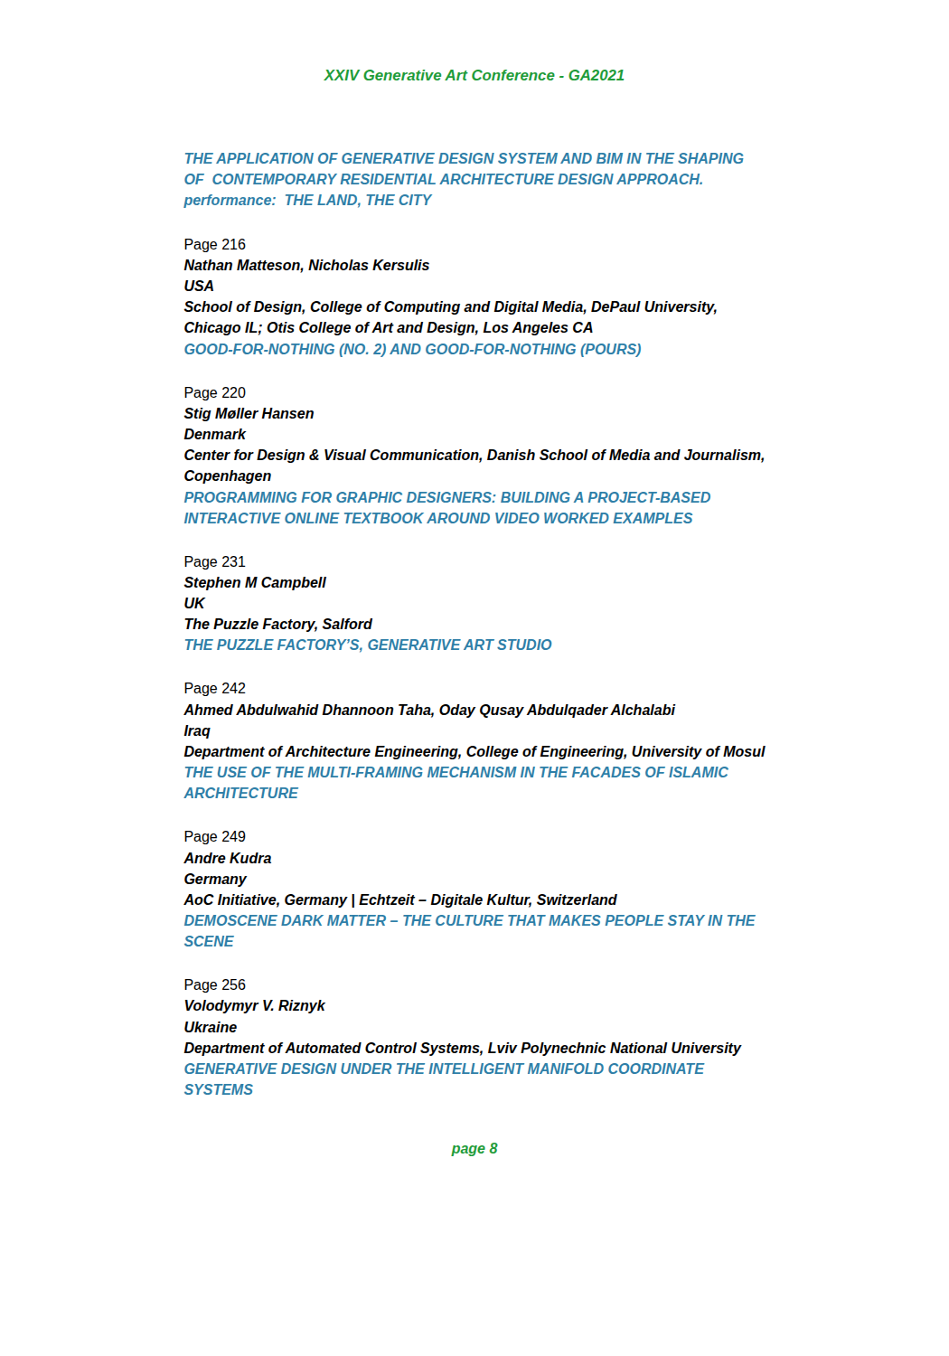XXIV Generative Art Conference - GA2021
THE APPLICATION OF GENERATIVE DESIGN SYSTEM AND BIM IN THE SHAPING OF CONTEMPORARY RESIDENTIAL ARCHITECTURE DESIGN APPROACH.
performance: THE LAND, THE CITY
Page 216
Nathan Matteson, Nicholas Kersulis
USA
School of Design, College of Computing and Digital Media, DePaul University, Chicago IL; Otis College of Art and Design, Los Angeles CA
GOOD-FOR-NOTHING (NO. 2) AND GOOD-FOR-NOTHING (POURS)
Page 220
Stig Møller Hansen
Denmark
Center for Design & Visual Communication, Danish School of Media and Journalism, Copenhagen
PROGRAMMING FOR GRAPHIC DESIGNERS: BUILDING A PROJECT-BASED INTERACTIVE ONLINE TEXTBOOK AROUND VIDEO WORKED EXAMPLES
Page 231
Stephen M Campbell
UK
The Puzzle Factory, Salford
THE PUZZLE FACTORY’S, GENERATIVE ART STUDIO
Page 242
Ahmed Abdulwahid Dhannoon Taha, Oday Qusay Abdulqader Alchalabi
Iraq
Department of Architecture Engineering, College of Engineering, University of Mosul
THE USE OF THE MULTI-FRAMING MECHANISM IN THE FACADES OF ISLAMIC ARCHITECTURE
Page 249
Andre Kudra
Germany
AoC Initiative, Germany | Echtzeit – Digitale Kultur, Switzerland
DEMOSCENE DARK MATTER – THE CULTURE THAT MAKES PEOPLE STAY IN THE SCENE
Page 256
Volodymyr V. Riznyk
Ukraine
Department of Automated Control Systems, Lviv Polynechnic National University
GENERATIVE DESIGN UNDER THE INTELLIGENT MANIFOLD COORDINATE SYSTEMS
page 8